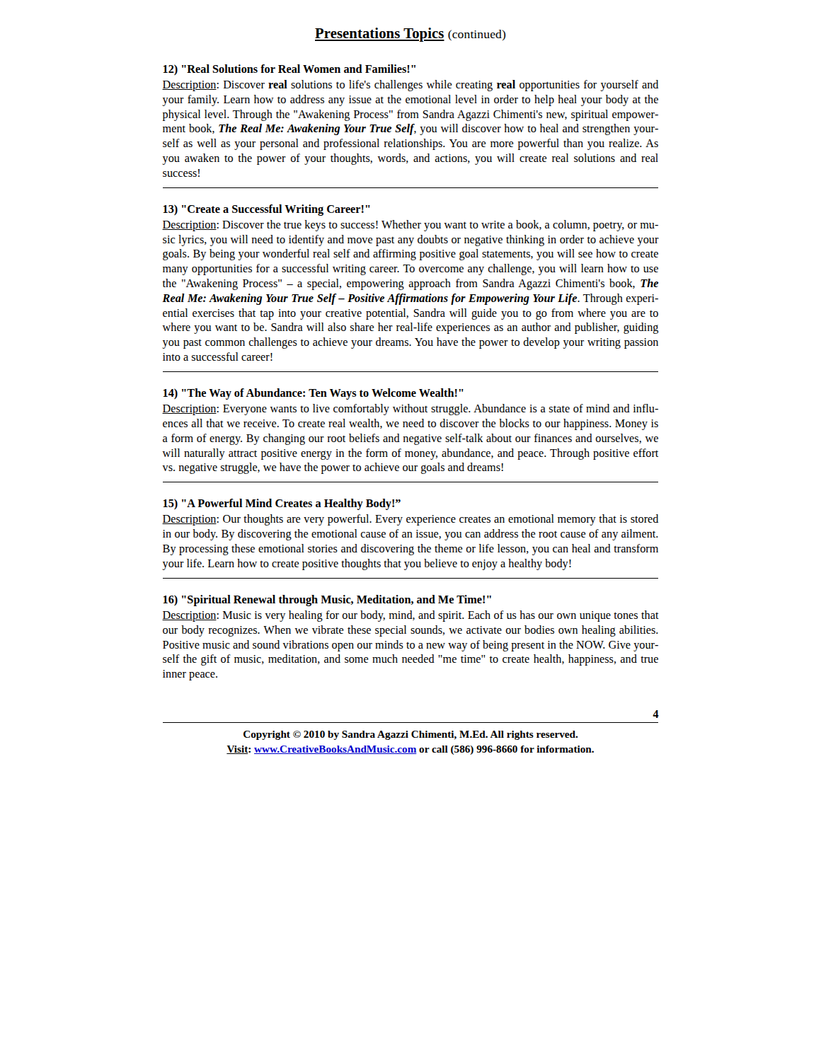Presentations Topics (continued)
12) "Real Solutions for Real Women and Families!"
Description: Discover real solutions to life's challenges while creating real opportunities for yourself and your family. Learn how to address any issue at the emotional level in order to help heal your body at the physical level. Through the "Awakening Process" from Sandra Agazzi Chimenti's new, spiritual empowerment book, The Real Me: Awakening Your True Self, you will discover how to heal and strengthen yourself as well as your personal and professional relationships. You are more powerful than you realize. As you awaken to the power of your thoughts, words, and actions, you will create real solutions and real success!
13) "Create a Successful Writing Career!"
Description: Discover the true keys to success! Whether you want to write a book, a column, poetry, or music lyrics, you will need to identify and move past any doubts or negative thinking in order to achieve your goals. By being your wonderful real self and affirming positive goal statements, you will see how to create many opportunities for a successful writing career. To overcome any challenge, you will learn how to use the "Awakening Process" – a special, empowering approach from Sandra Agazzi Chimenti's book, The Real Me: Awakening Your True Self – Positive Affirmations for Empowering Your Life. Through experiential exercises that tap into your creative potential, Sandra will guide you to go from where you are to where you want to be. Sandra will also share her real-life experiences as an author and publisher, guiding you past common challenges to achieve your dreams. You have the power to develop your writing passion into a successful career!
14) "The Way of Abundance: Ten Ways to Welcome Wealth!"
Description: Everyone wants to live comfortably without struggle. Abundance is a state of mind and influences all that we receive. To create real wealth, we need to discover the blocks to our happiness. Money is a form of energy. By changing our root beliefs and negative self-talk about our finances and ourselves, we will naturally attract positive energy in the form of money, abundance, and peace. Through positive effort vs. negative struggle, we have the power to achieve our goals and dreams!
15) "A Powerful Mind Creates a Healthy Body!”
Description: Our thoughts are very powerful. Every experience creates an emotional memory that is stored in our body. By discovering the emotional cause of an issue, you can address the root cause of any ailment. By processing these emotional stories and discovering the theme or life lesson, you can heal and transform your life. Learn how to create positive thoughts that you believe to enjoy a healthy body!
16) "Spiritual Renewal through Music, Meditation, and Me Time!"
Description: Music is very healing for our body, mind, and spirit. Each of us has our own unique tones that our body recognizes. When we vibrate these special sounds, we activate our bodies own healing abilities. Positive music and sound vibrations open our minds to a new way of being present in the NOW. Give yourself the gift of music, meditation, and some much needed "me time" to create health, happiness, and true inner peace.
4
Copyright © 2010 by Sandra Agazzi Chimenti, M.Ed. All rights reserved.
Visit: www.CreativeBooksAndMusic.com or call (586) 996-8660 for information.